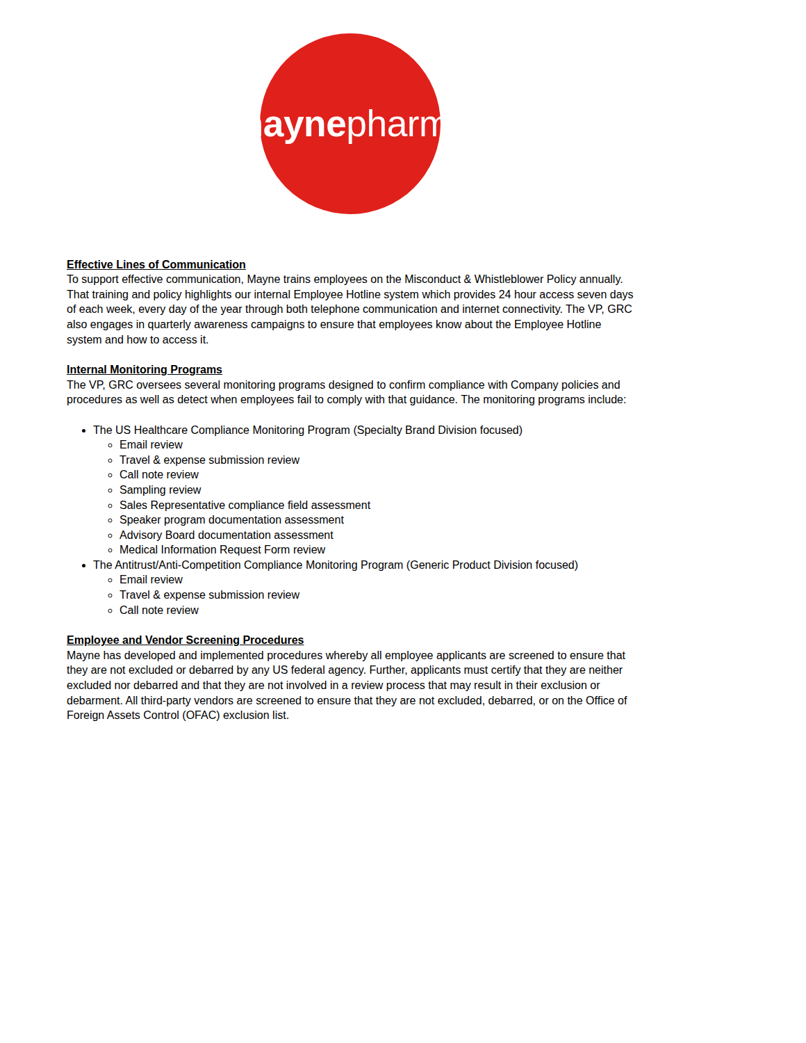mayne pharma
Effective Lines of Communication
To support effective communication, Mayne trains employees on the Misconduct & Whistleblower Policy annually. That training and policy highlights our internal Employee Hotline system which provides 24 hour access seven days of each week, every day of the year through both telephone communication and internet connectivity. The VP, GRC also engages in quarterly awareness campaigns to ensure that employees know about the Employee Hotline system and how to access it.
Internal Monitoring Programs
The VP, GRC oversees several monitoring programs designed to confirm compliance with Company policies and procedures as well as detect when employees fail to comply with that guidance. The monitoring programs include:
The US Healthcare Compliance Monitoring Program (Specialty Brand Division focused)
Email review
Travel & expense submission review
Call note review
Sampling review
Sales Representative compliance field assessment
Speaker program documentation assessment
Advisory Board documentation assessment
Medical Information Request Form review
The Antitrust/Anti-Competition Compliance Monitoring Program (Generic Product Division focused)
Email review
Travel & expense submission review
Call note review
Employee and Vendor Screening Procedures
Mayne has developed and implemented procedures whereby all employee applicants are screened to ensure that they are not excluded or debarred by any US federal agency. Further, applicants must certify that they are neither excluded nor debarred and that they are not involved in a review process that may result in their exclusion or debarment. All third-party vendors are screened to ensure that they are not excluded, debarred, or on the Office of Foreign Assets Control (OFAC) exclusion list.